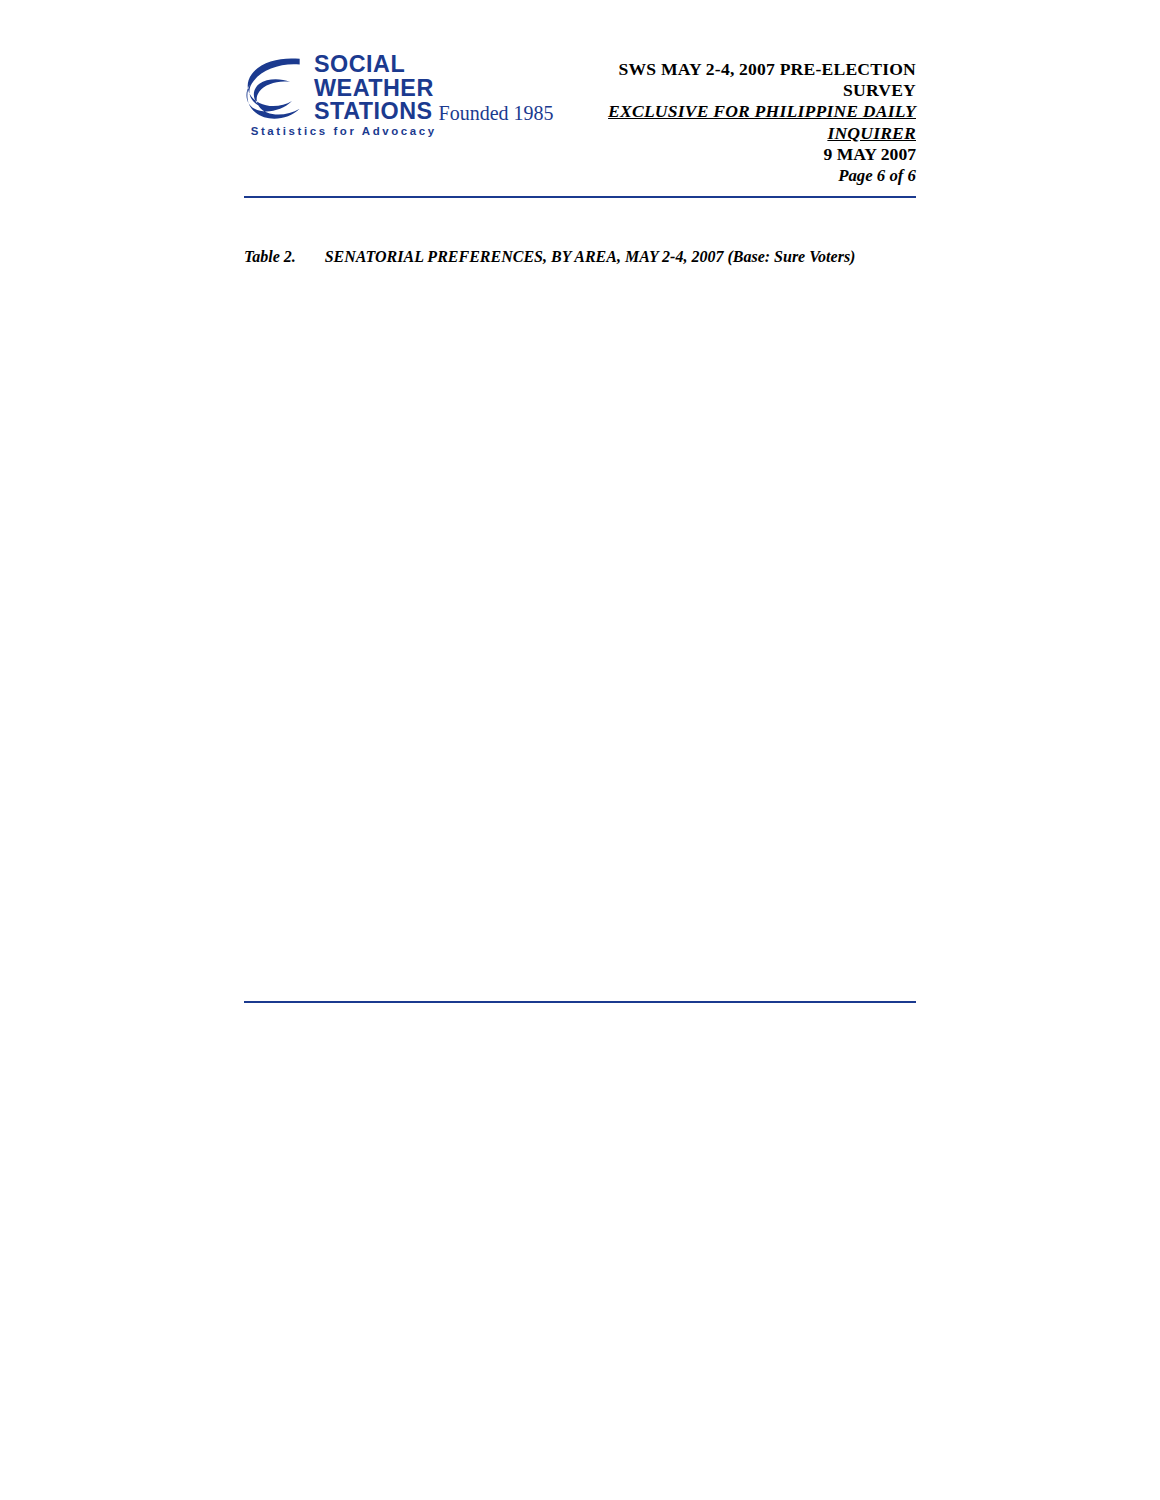SOCIAL WEATHER STATIONS Founded 1985
Statistics for Advocacy
SWS MAY 2-4, 2007 PRE-ELECTION SURVEY
EXCLUSIVE FOR PHILIPPINE DAILY INQUIRER
9 MAY 2007
Page 6 of 6
Table 2. SENATORIAL PREFERENCES, BY AREA, MAY 2-4, 2007 (Base: Sure Voters)